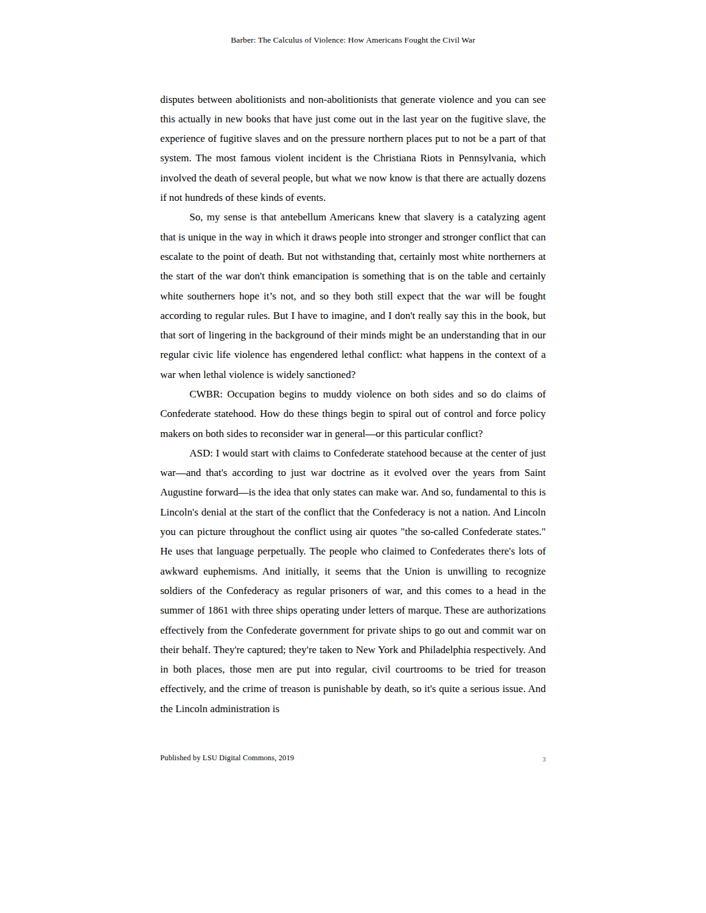Barber: The Calculus of Violence: How Americans Fought the Civil War
disputes between abolitionists and non-abolitionists that generate violence and you can see this actually in new books that have just come out in the last year on the fugitive slave, the experience of fugitive slaves and on the pressure northern places put to not be a part of that system. The most famous violent incident is the Christiana Riots in Pennsylvania, which involved the death of several people, but what we now know is that there are actually dozens if not hundreds of these kinds of events.
So, my sense is that antebellum Americans knew that slavery is a catalyzing agent that is unique in the way in which it draws people into stronger and stronger conflict that can escalate to the point of death. But not withstanding that, certainly most white northerners at the start of the war don't think emancipation is something that is on the table and certainly white southerners hope it’s not, and so they both still expect that the war will be fought according to regular rules. But I have to imagine, and I don't really say this in the book, but that sort of lingering in the background of their minds might be an understanding that in our regular civic life violence has engendered lethal conflict: what happens in the context of a war when lethal violence is widely sanctioned?
CWBR: Occupation begins to muddy violence on both sides and so do claims of Confederate statehood. How do these things begin to spiral out of control and force policy makers on both sides to reconsider war in general—or this particular conflict?
ASD: I would start with claims to Confederate statehood because at the center of just war—and that's according to just war doctrine as it evolved over the years from Saint Augustine forward—is the idea that only states can make war. And so, fundamental to this is Lincoln's denial at the start of the conflict that the Confederacy is not a nation. And Lincoln you can picture throughout the conflict using air quotes "the so-called Confederate states." He uses that language perpetually. The people who claimed to Confederates there's lots of awkward euphemisms. And initially, it seems that the Union is unwilling to recognize soldiers of the Confederacy as regular prisoners of war, and this comes to a head in the summer of 1861 with three ships operating under letters of marque. These are authorizations effectively from the Confederate government for private ships to go out and commit war on their behalf. They're captured; they're taken to New York and Philadelphia respectively. And in both places, those men are put into regular, civil courtrooms to be tried for treason effectively, and the crime of treason is punishable by death, so it's quite a serious issue. And the Lincoln administration is
Published by LSU Digital Commons, 2019
3